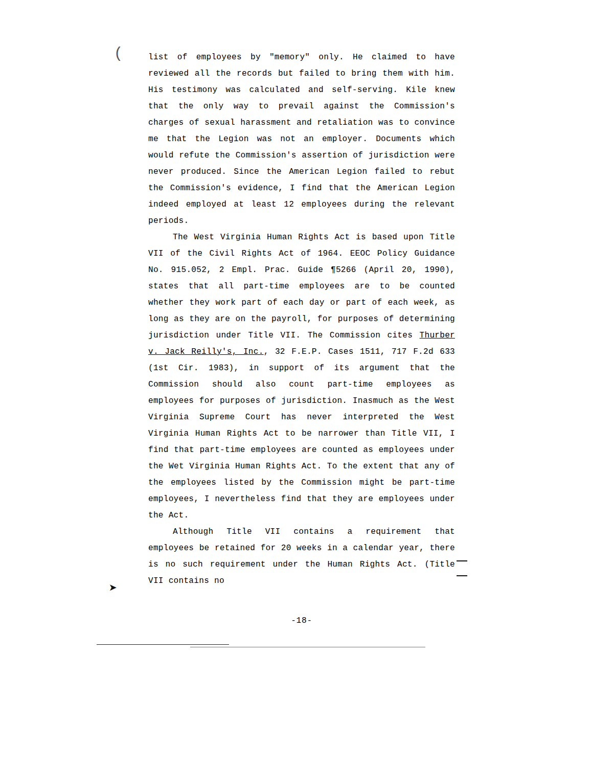(
list of employees by "memory" only. He claimed to have reviewed all the records but failed to bring them with him. His testimony was calculated and self-serving. Kile knew that the only way to prevail against the Commission's charges of sexual harassment and retaliation was to convince me that the Legion was not an employer. Documents which would refute the Commission's assertion of jurisdiction were never produced. Since the American Legion failed to rebut the Commission's evidence, I find that the American Legion indeed employed at least 12 employees during the relevant periods.
The West Virginia Human Rights Act is based upon Title VII of the Civil Rights Act of 1964. EEOC Policy Guidance No. 915.052, 2 Empl. Prac. Guide ¶5266 (April 20, 1990), states that all part-time employees are to be counted whether they work part of each day or part of each week, as long as they are on the payroll, for purposes of determining jurisdiction under Title VII. The Commission cites Thurber v. Jack Reilly's, Inc., 32 F.E.P. Cases 1511, 717 F.2d 633 (1st Cir. 1983), in support of its argument that the Commission should also count part-time employees as employees for purposes of jurisdiction. Inasmuch as the West Virginia Supreme Court has never interpreted the West Virginia Human Rights Act to be narrower than Title VII, I find that part-time employees are counted as employees under the Wet Virginia Human Rights Act. To the extent that any of the employees listed by the Commission might be part-time employees, I nevertheless find that they are employees under the Act.
Although Title VII contains a requirement that employees be retained for 20 weeks in a calendar year, there is no such requirement under the Human Rights Act. (Title VII contains no
➤
-18-